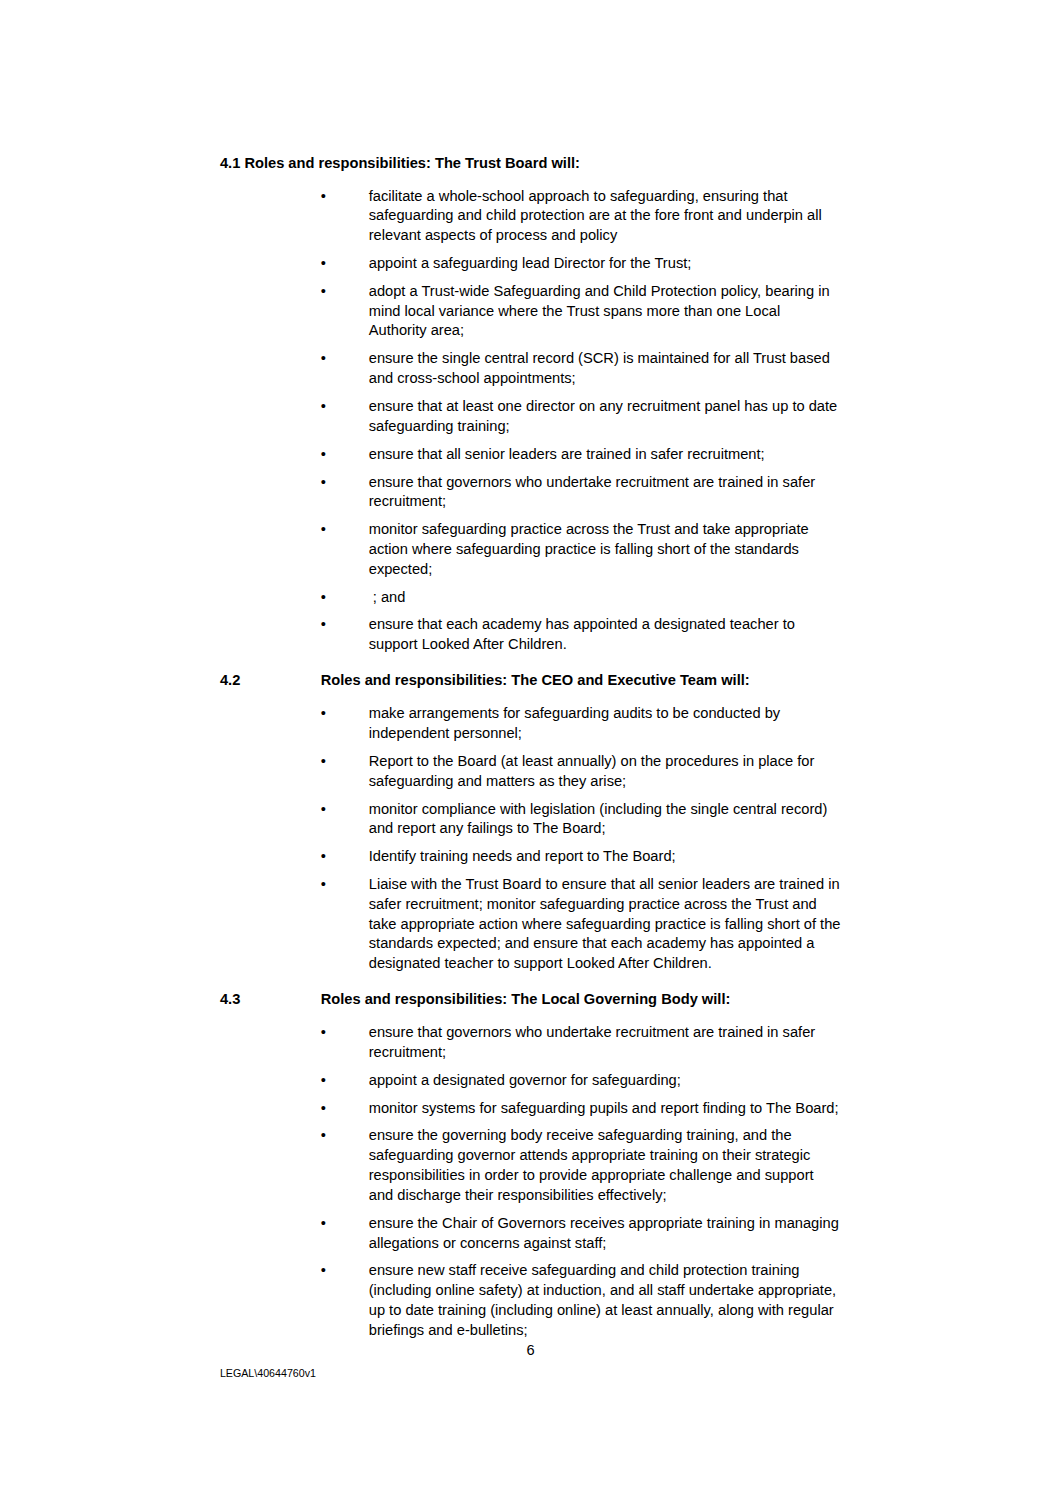4.1 Roles and responsibilities: The Trust Board will:
facilitate a whole-school approach to safeguarding, ensuring that safeguarding and child protection are at the fore front and underpin all relevant aspects of process and policy
appoint a safeguarding lead Director for the Trust;
adopt a Trust-wide Safeguarding and Child Protection policy, bearing in mind local variance where the Trust spans more than one Local Authority area;
ensure the single central record (SCR) is maintained for all Trust based and cross-school appointments;
ensure that at least one director on any recruitment panel has up to date safeguarding training;
ensure that all senior leaders are trained in safer recruitment;
ensure that governors who undertake recruitment are trained in safer recruitment;
monitor safeguarding practice across the Trust and take appropriate action where safeguarding practice is falling short of the standards expected;
; and
ensure that each academy has appointed a designated teacher to support Looked After Children.
4.2
Roles and responsibilities: The CEO and Executive Team will:
make arrangements for safeguarding audits to be conducted by independent personnel;
Report to the Board (at least annually) on the procedures in place for safeguarding and matters as they arise;
monitor compliance with legislation (including the single central record) and report any failings to The Board;
Identify training needs and report to The Board;
Liaise with the Trust Board to ensure that all senior leaders are trained in safer recruitment; monitor safeguarding practice across the Trust and take appropriate action where safeguarding practice is falling short of the standards expected; and ensure that each academy has appointed a designated teacher to support Looked After Children.
4.3
Roles and responsibilities: The Local Governing Body will:
ensure that governors who undertake recruitment are trained in safer recruitment;
appoint a designated governor for safeguarding;
monitor systems for safeguarding pupils and report finding to The Board;
ensure the governing body receive safeguarding training, and the safeguarding governor attends appropriate training on their strategic responsibilities in order to provide appropriate challenge and support and discharge their responsibilities effectively;
ensure the Chair of Governors receives appropriate training in managing allegations or concerns against staff;
ensure new staff receive safeguarding and child protection training (including online safety) at induction, and all staff undertake appropriate, up to date training (including online) at least annually, along with regular briefings and e-bulletins;
6
LEGAL\40644760v1